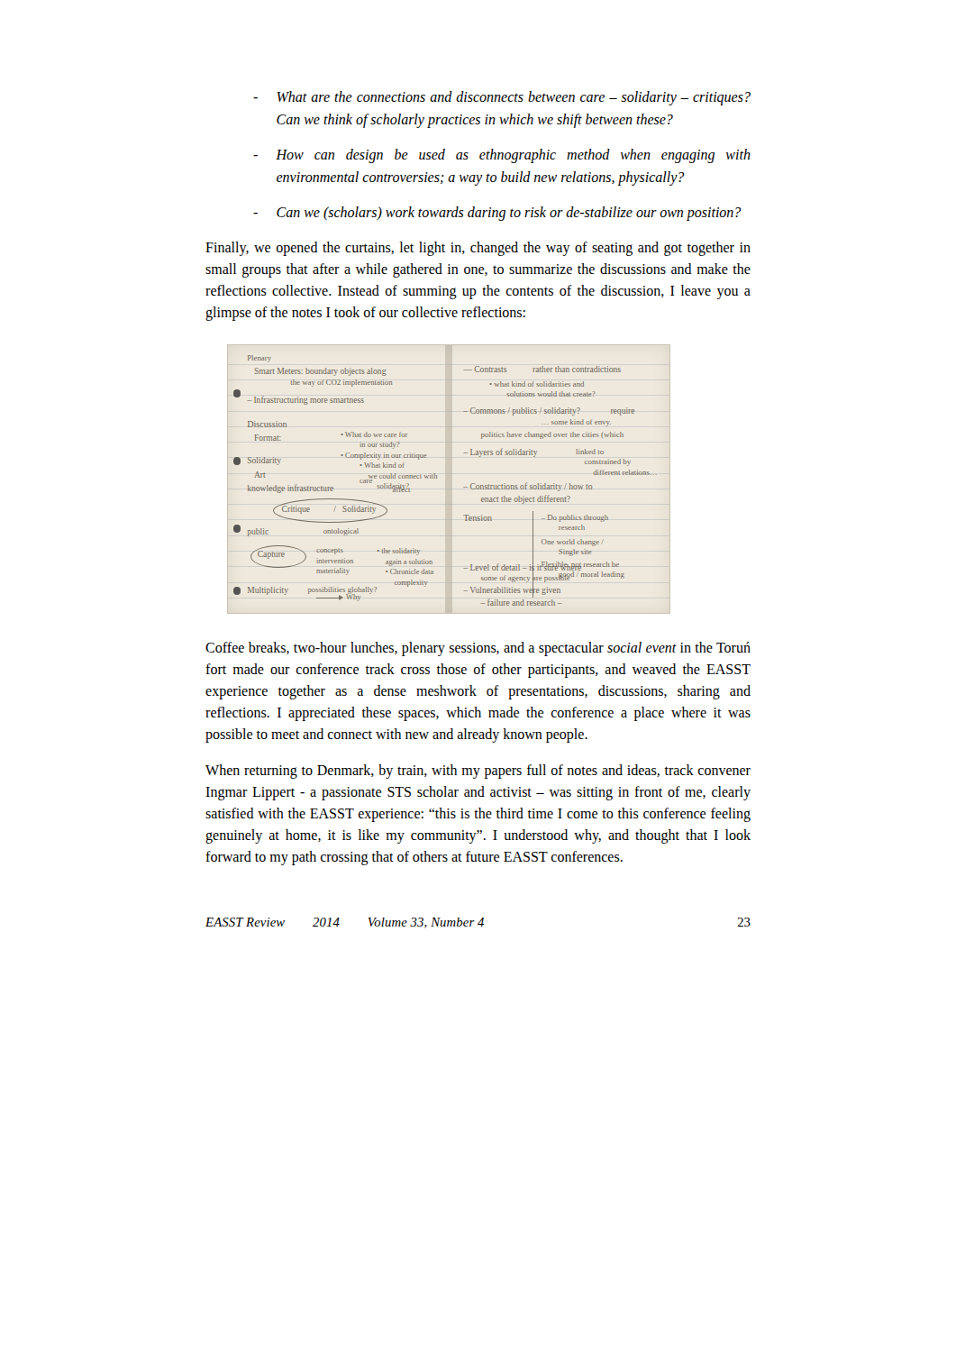What are the connections and disconnects between care – solidarity – critiques? Can we think of scholarly practices in which we shift between these?
How can design be used as ethnographic method when engaging with environmental controversies; a way to build new relations, physically?
Can we (scholars) work towards daring to risk or de-stabilize our own position?
Finally, we opened the curtains, let light in, changed the way of seating and got together in small groups that after a while gathered in one, to summarize the discussions and make the reflections collective. Instead of summing up the contents of the discussion, I leave you a glimpse of the notes I took of our collective reflections:
Plenary
Smart Meters: boundary objects along
the way of CO2 implementation
– Infrastructuring more smartness
Discussion
Format:
• What do we care for
in our study?
• Complexity in our critique
• What kind of
we could connect with
solidarity?
Solidarity
Art
knowledge infrastructure
affect
care
Critique
/
Solidarity
public
ontological
Capture
concepts
intervention
materiality
• the solidarity
again a solution
• Chronicle data
complexity
Multiplicity
possibilities globally?
Why
— Contrasts
rather than contradictions
• what kind of solidarities and
solutions would that create?
– Commons / publics / solidarity?
require
… some kind of envy.
politics have changed over the cities (which
– Layers of solidarity
linked to
constrained by
different relations…
– Constructions of solidarity / how to
enact the object different?
Tension
– Do publics through
research
One world change /
Single site
Flexible, not research be
good / moral leading
– Level of detail – is it sure where
some of agency are possible
– Vulnerabilities were given
– failure and research –
Coffee breaks, two-hour lunches, plenary sessions, and a spectacular social event in the Toruń fort made our conference track cross those of other participants, and weaved the EASST experience together as a dense meshwork of presentations, discussions, sharing and reflections. I appreciated these spaces, which made the conference a place where it was possible to meet and connect with new and already known people.
When returning to Denmark, by train, with my papers full of notes and ideas, track convener Ingmar Lippert - a passionate STS scholar and activist – was sitting in front of me, clearly satisfied with the EASST experience: “this is the third time I come to this conference feeling genuinely at home, it is like my community”. I understood why, and thought that I look forward to my path crossing that of others at future EASST conferences.
EASST Review 2014 Volume 33, Number 4
23